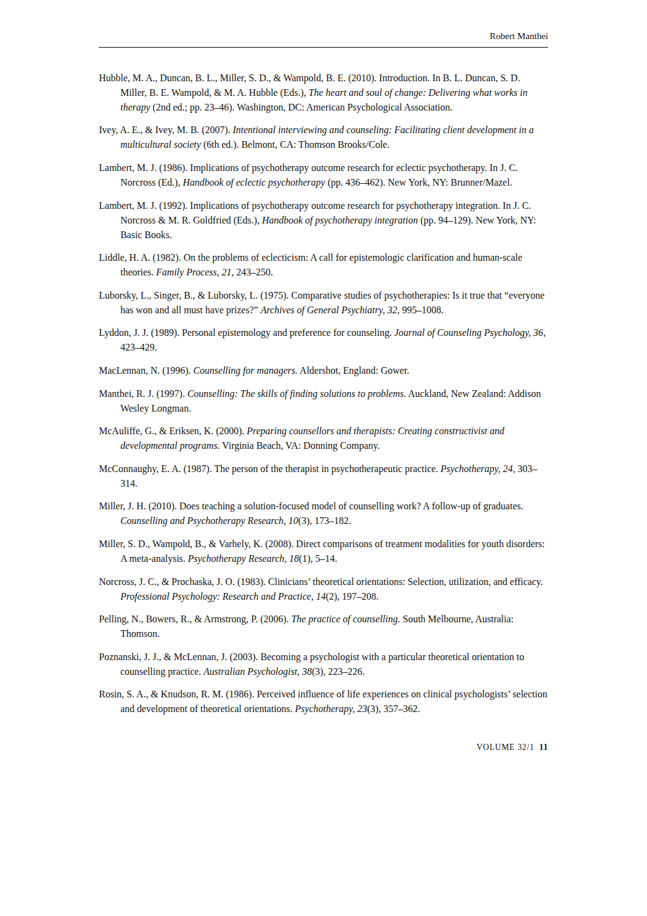Robert Manthei
Hubble, M. A., Duncan, B. L., Miller, S. D., & Wampold, B. E. (2010). Introduction. In B. L. Duncan, S. D. Miller, B. E. Wampold, & M. A. Hubble (Eds.), The heart and soul of change: Delivering what works in therapy (2nd ed.; pp. 23–46). Washington, DC: American Psychological Association.
Ivey, A. E., & Ivey, M. B. (2007). Intentional interviewing and counseling: Facilitating client development in a multicultural society (6th ed.). Belmont, CA: Thomson Brooks/Cole.
Lambert, M. J. (1986). Implications of psychotherapy outcome research for eclectic psychotherapy. In J. C. Norcross (Ed.), Handbook of eclectic psychotherapy (pp. 436–462). New York, NY: Brunner/Mazel.
Lambert, M. J. (1992). Implications of psychotherapy outcome research for psychotherapy integration. In J. C. Norcross & M. R. Goldfried (Eds.), Handbook of psychotherapy integration (pp. 94–129). New York, NY: Basic Books.
Liddle, H. A. (1982). On the problems of eclecticism: A call for epistemologic clarification and human-scale theories. Family Process, 21, 243–250.
Luborsky, L., Singer, B., & Luborsky, L. (1975). Comparative studies of psychotherapies: Is it true that “everyone has won and all must have prizes?” Archives of General Psychiatry, 32, 995–1008.
Lyddon, J. J. (1989). Personal epistemology and preference for counseling. Journal of Counseling Psychology, 36, 423–429.
MacLennan, N. (1996). Counselling for managers. Aldershot, England: Gower.
Manthei, R. J. (1997). Counselling: The skills of finding solutions to problems. Auckland, New Zealand: Addison Wesley Longman.
McAuliffe, G., & Eriksen, K. (2000). Preparing counsellors and therapists: Creating constructivist and developmental programs. Virginia Beach, VA: Donning Company.
McConnaughy, E. A. (1987). The person of the therapist in psychotherapeutic practice. Psychotherapy, 24, 303–314.
Miller, J. H. (2010). Does teaching a solution-focused model of counselling work? A follow-up of graduates. Counselling and Psychotherapy Research, 10(3), 173–182.
Miller, S. D., Wampold, B., & Varhely, K. (2008). Direct comparisons of treatment modalities for youth disorders: A meta-analysis. Psychotherapy Research, 18(1), 5–14.
Norcross, J. C., & Prochaska, J. O. (1983). Clinicians’ theoretical orientations: Selection, utilization, and efficacy. Professional Psychology: Research and Practice, 14(2), 197–208.
Pelling, N., Bowers, R., & Armstrong, P. (2006). The practice of counselling. South Melbourne, Australia: Thomson.
Poznanski, J. J., & McLennan, J. (2003). Becoming a psychologist with a particular theoretical orientation to counselling practice. Australian Psychologist, 38(3), 223–226.
Rosin, S. A., & Knudson, R. M. (1986). Perceived influence of life experiences on clinical psychologists’ selection and development of theoretical orientations. Psychotherapy, 23(3), 357–362.
Volume 32/111